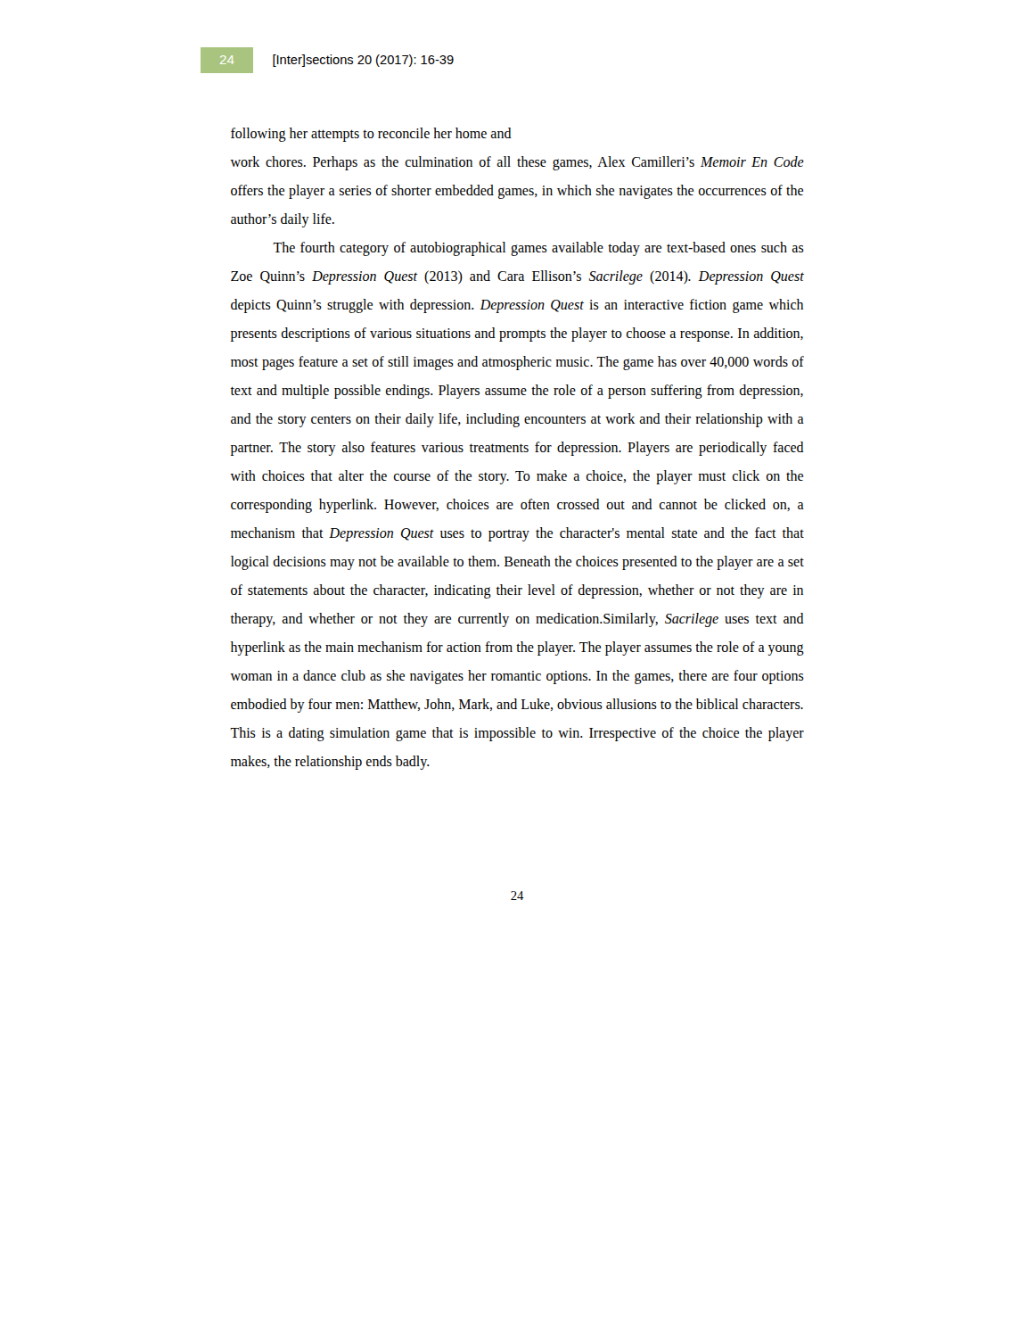24
[Inter]sections 20 (2017): 16-39
following her attempts to reconcile her home and
work chores. Perhaps as the culmination of all these games, Alex Camilleri’s Memoir En Code offers the player a series of shorter embedded games, in which she navigates the occurrences of the author’s daily life.
The fourth category of autobiographical games available today are text-based ones such as Zoe Quinn’s Depression Quest (2013) and Cara Ellison’s Sacrilege (2014). Depression Quest depicts Quinn’s struggle with depression. Depression Quest is an interactive fiction game which presents descriptions of various situations and prompts the player to choose a response. In addition, most pages feature a set of still images and atmospheric music. The game has over 40,000 words of text and multiple possible endings. Players assume the role of a person suffering from depression, and the story centers on their daily life, including encounters at work and their relationship with a partner. The story also features various treatments for depression. Players are periodically faced with choices that alter the course of the story. To make a choice, the player must click on the corresponding hyperlink. However, choices are often crossed out and cannot be clicked on, a mechanism that Depression Quest uses to portray the character's mental state and the fact that logical decisions may not be available to them. Beneath the choices presented to the player are a set of statements about the character, indicating their level of depression, whether or not they are in therapy, and whether or not they are currently on medication.Similarly, Sacrilege uses text and hyperlink as the main mechanism for action from the player. The player assumes the role of a young woman in a dance club as she navigates her romantic options. In the games, there are four options embodied by four men: Matthew, John, Mark, and Luke, obvious allusions to the biblical characters. This is a dating simulation game that is impossible to win. Irrespective of the choice the player makes, the relationship ends badly.
24